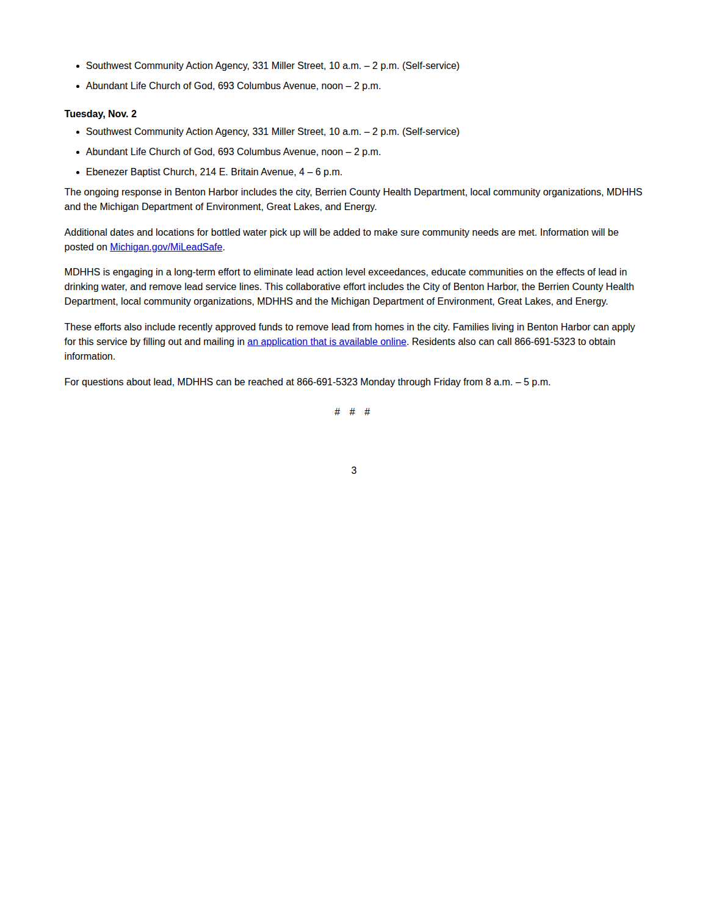Southwest Community Action Agency, 331 Miller Street, 10 a.m. – 2 p.m. (Self-service)
Abundant Life Church of God, 693 Columbus Avenue, noon – 2 p.m.
Tuesday, Nov. 2
Southwest Community Action Agency, 331 Miller Street, 10 a.m. – 2 p.m. (Self-service)
Abundant Life Church of God, 693 Columbus Avenue, noon – 2 p.m.
Ebenezer Baptist Church, 214 E. Britain Avenue, 4 – 6 p.m.
The ongoing response in Benton Harbor includes the city, Berrien County Health Department, local community organizations, MDHHS and the Michigan Department of Environment, Great Lakes, and Energy.
Additional dates and locations for bottled water pick up will be added to make sure community needs are met. Information will be posted on Michigan.gov/MiLeadSafe.
MDHHS is engaging in a long-term effort to eliminate lead action level exceedances, educate communities on the effects of lead in drinking water, and remove lead service lines. This collaborative effort includes the City of Benton Harbor, the Berrien County Health Department, local community organizations, MDHHS and the Michigan Department of Environment, Great Lakes, and Energy.
These efforts also include recently approved funds to remove lead from homes in the city. Families living in Benton Harbor can apply for this service by filling out and mailing in an application that is available online. Residents also can call 866-691-5323 to obtain information.
For questions about lead, MDHHS can be reached at 866-691-5323 Monday through Friday from 8 a.m. – 5 p.m.
# # #
3